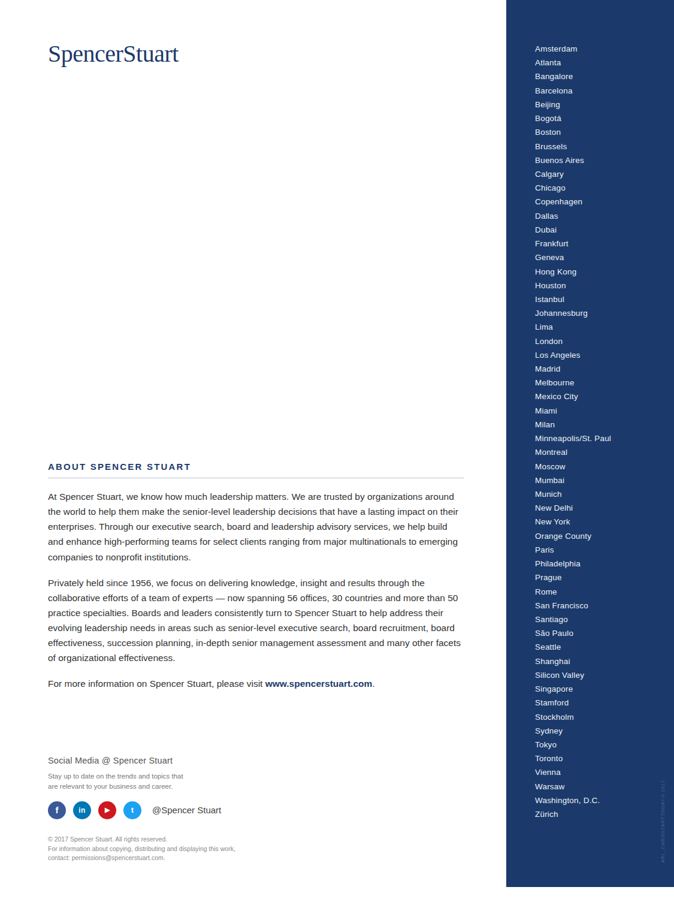SpencerStuart
About Spencer Stuart
At Spencer Stuart, we know how much leadership matters. We are trusted by organizations around the world to help them make the senior-level leadership decisions that have a lasting impact on their enterprises. Through our executive search, board and leadership advisory services, we help build and enhance high-performing teams for select clients ranging from major multinationals to emerging companies to nonprofit institutions.
Privately held since 1956, we focus on delivering knowledge, insight and results through the collaborative efforts of a team of experts — now spanning 56 offices, 30 countries and more than 50 practice specialties. Boards and leaders consistently turn to Spencer Stuart to help address their evolving leadership needs in areas such as senior-level executive search, board recruitment, board effectiveness, succession planning, in-depth senior management assessment and many other facets of organizational effectiveness.
For more information on Spencer Stuart, please visit www.spencerstuart.com.
Social Media @ Spencer Stuart
Stay up to date on the trends and topics that
are relevant to your business and career.
f in ▶ t @Spencer Stuart
© 2017 Spencer Stuart. All rights reserved.
For information about copying, distributing and displaying this work,
contact: permissions@spencerstuart.com.
Amsterdam
Atlanta
Bangalore
Barcelona
Beijing
Bogotá
Boston
Brussels
Buenos Aires
Calgary
Chicago
Copenhagen
Dallas
Dubai
Frankfurt
Geneva
Hong Kong
Houston
Istanbul
Johannesburg
Lima
London
Los Angeles
Madrid
Melbourne
Mexico City
Miami
Milan
Minneapolis/St. Paul
Montreal
Moscow
Mumbai
Munich
New Delhi
New York
Orange County
Paris
Philadelphia
Prague
Rome
San Francisco
Santiago
São Paulo
Seattle
Shanghai
Silicon Valley
Singapore
Stamford
Stockholm
Sydney
Tokyo
Toronto
Vienna
Warsaw
Washington, D.C.
Zürich
ARL_CHROSTARTTODAY©2017